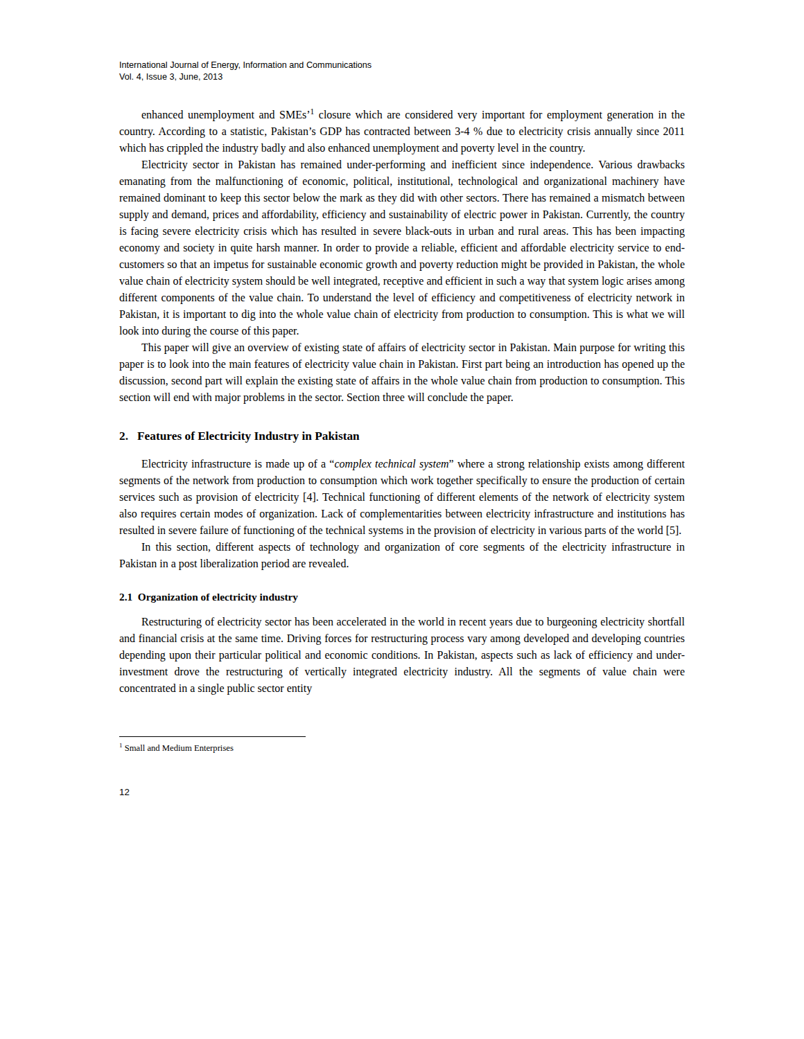International Journal of Energy, Information and Communications
Vol. 4, Issue 3, June, 2013
enhanced unemployment and SMEs’1 closure which are considered very important for employment generation in the country. According to a statistic, Pakistan’s GDP has contracted between 3-4 % due to electricity crisis annually since 2011 which has crippled the industry badly and also enhanced unemployment and poverty level in the country.
Electricity sector in Pakistan has remained under-performing and inefficient since independence. Various drawbacks emanating from the malfunctioning of economic, political, institutional, technological and organizational machinery have remained dominant to keep this sector below the mark as they did with other sectors. There has remained a mismatch between supply and demand, prices and affordability, efficiency and sustainability of electric power in Pakistan. Currently, the country is facing severe electricity crisis which has resulted in severe black-outs in urban and rural areas. This has been impacting economy and society in quite harsh manner. In order to provide a reliable, efficient and affordable electricity service to end-customers so that an impetus for sustainable economic growth and poverty reduction might be provided in Pakistan, the whole value chain of electricity system should be well integrated, receptive and efficient in such a way that system logic arises among different components of the value chain. To understand the level of efficiency and competitiveness of electricity network in Pakistan, it is important to dig into the whole value chain of electricity from production to consumption. This is what we will look into during the course of this paper.
This paper will give an overview of existing state of affairs of electricity sector in Pakistan. Main purpose for writing this paper is to look into the main features of electricity value chain in Pakistan. First part being an introduction has opened up the discussion, second part will explain the existing state of affairs in the whole value chain from production to consumption. This section will end with major problems in the sector. Section three will conclude the paper.
2. Features of Electricity Industry in Pakistan
Electricity infrastructure is made up of a “complex technical system” where a strong relationship exists among different segments of the network from production to consumption which work together specifically to ensure the production of certain services such as provision of electricity [4]. Technical functioning of different elements of the network of electricity system also requires certain modes of organization. Lack of complementarities between electricity infrastructure and institutions has resulted in severe failure of functioning of the technical systems in the provision of electricity in various parts of the world [5].
In this section, different aspects of technology and organization of core segments of the electricity infrastructure in Pakistan in a post liberalization period are revealed.
2.1 Organization of electricity industry
Restructuring of electricity sector has been accelerated in the world in recent years due to burgeoning electricity shortfall and financial crisis at the same time. Driving forces for restructuring process vary among developed and developing countries depending upon their particular political and economic conditions. In Pakistan, aspects such as lack of efficiency and under-investment drove the restructuring of vertically integrated electricity industry. All the segments of value chain were concentrated in a single public sector entity
1 Small and Medium Enterprises
12